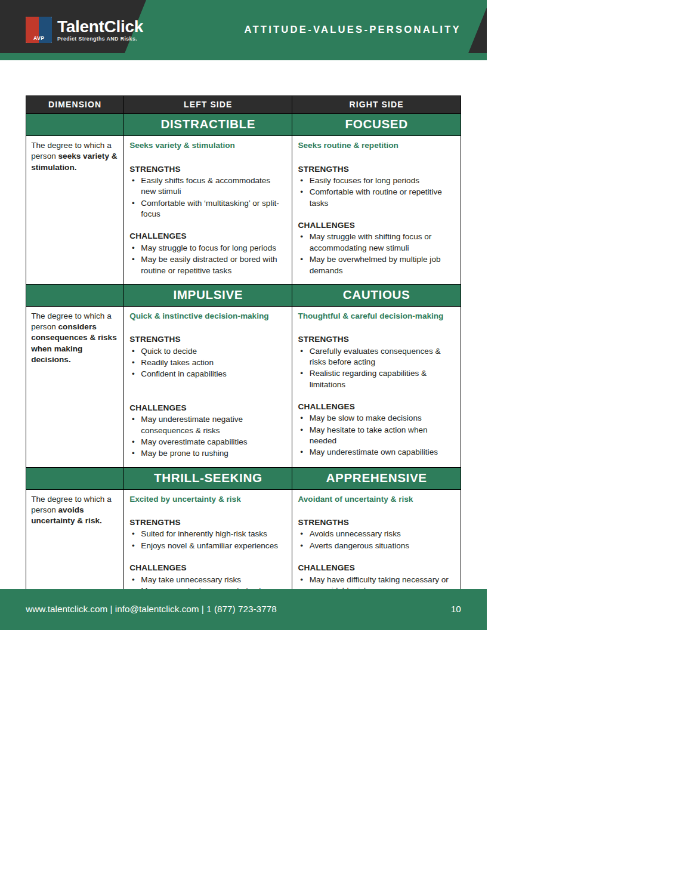AVP
TalentClick
Predict Strengths AND Risks.
ATTITUDE-VALUES-PERSONALITY
| DIMENSION | LEFT SIDE | RIGHT SIDE |
| --- | --- | --- |
| | DISTRACTIBLE | FOCUSED |
| The degree to which a person seeks variety & stimulation. | Seeks variety & stimulation STRENGTHS Easily shifts focus & accommodates new stimuli Comfortable with ‘multitasking’ or split-focus CHALLENGES May struggle to focus for long periods May be easily distracted or bored with routine or repetitive tasks | Seeks routine & repetition STRENGTHS Easily focuses for long periods Comfortable with routine or repetitive tasks CHALLENGES May struggle with shifting focus or accommodating new stimuli May be overwhelmed by multiple job demands |
| | IMPULSIVE | CAUTIOUS |
| The degree to which a person considers consequences & risks when making decisions. | Quick & instinctive decision-making STRENGTHS Quick to decide Readily takes action Confident in capabilities CHALLENGES May underestimate negative consequences & risks May overestimate capabilities May be prone to rushing | Thoughtful & careful decision-making STRENGTHS Carefully evaluates consequences & risks before acting Realistic regarding capabilities & limitations CHALLENGES May be slow to make decisions May hesitate to take action when needed May underestimate own capabilities |
| | THRILL-SEEKING | APPREHENSIVE |
| The degree to which a person avoids uncertainty & risk. | Excited by uncertainty & risk STRENGTHS Suited for inherently high-risk tasks Enjoys novel & unfamiliar experiences CHALLENGES May take unnecessary risks May engage in dangerous behavior when restless or bored | Avoidant of uncertainty & risk STRENGTHS Avoids unnecessary risks Averts dangerous situations CHALLENGES May have difficulty taking necessary or unavoidable risks May avoid unfamiliar situations |
www.talentclick.com | info@talentclick.com | 1 (877) 723-3778
10